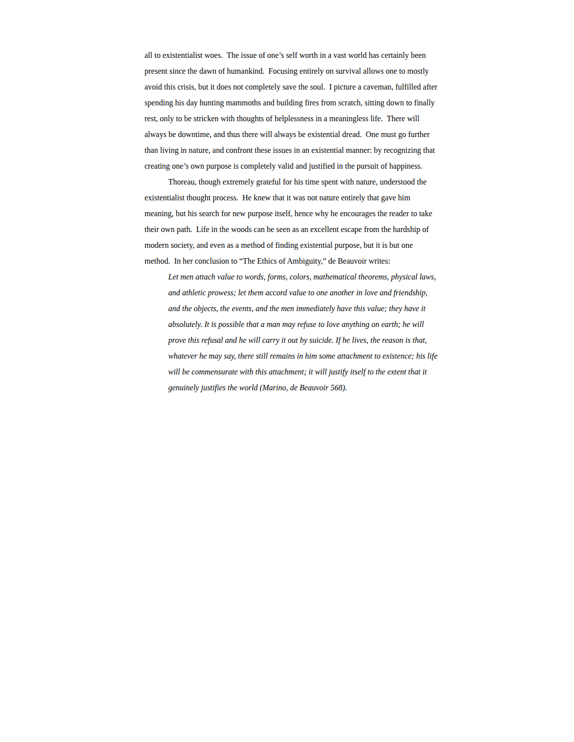all to existentialist woes. The issue of one’s self worth in a vast world has certainly been present since the dawn of humankind. Focusing entirely on survival allows one to mostly avoid this crisis, but it does not completely save the soul. I picture a caveman, fulfilled after spending his day hunting mammoths and building fires from scratch, sitting down to finally rest, only to be stricken with thoughts of helplessness in a meaningless life. There will always be downtime, and thus there will always be existential dread. One must go further than living in nature, and confront these issues in an existential manner: by recognizing that creating one’s own purpose is completely valid and justified in the pursuit of happiness.
Thoreau, though extremely grateful for his time spent with nature, understood the existentialist thought process. He knew that it was not nature entirely that gave him meaning, but his search for new purpose itself, hence why he encourages the reader to take their own path. Life in the woods can be seen as an excellent escape from the hardship of modern society, and even as a method of finding existential purpose, but it is but one method. In her conclusion to “The Ethics of Ambiguity,” de Beauvoir writes:
Let men attach value to words, forms, colors, mathematical theorems, physical laws, and athletic prowess; let them accord value to one another in love and friendship, and the objects, the events, and the men immediately have this value; they have it absolutely. It is possible that a man may refuse to love anything on earth; he will prove this refusal and he will carry it out by suicide. If he lives, the reason is that, whatever he may say, there still remains in him some attachment to existence; his life will be commensurate with this attachment; it will justify itself to the extent that it genuinely justifies the world (Marino, de Beauvoir 568).